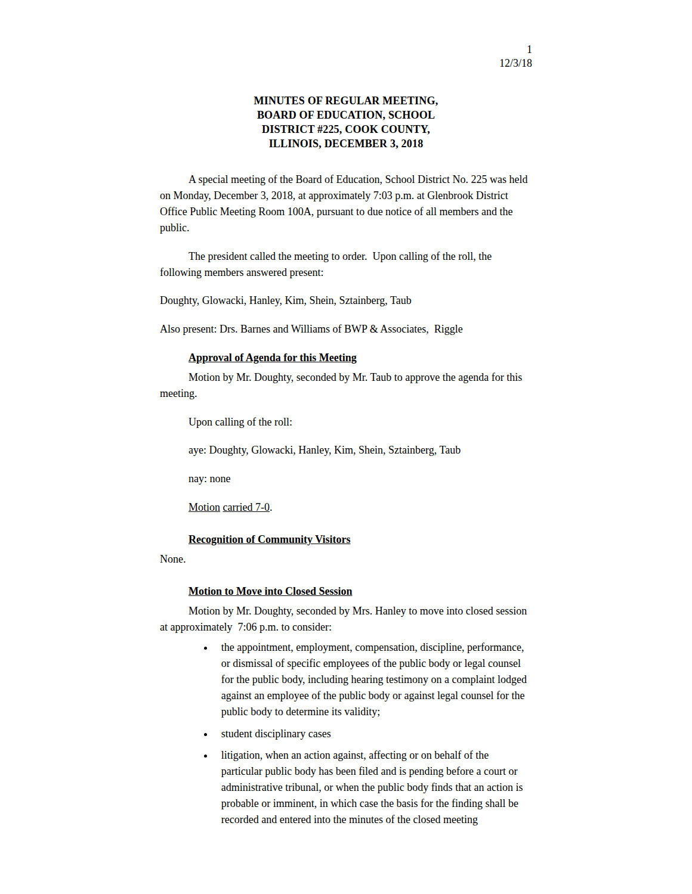1 12/3/18
Minutes of Regular Meeting,
Board of Education, School
District #225, Cook County,
Illinois, December 3, 2018
A special meeting of the Board of Education, School District No. 225 was held on Monday, December 3, 2018, at approximately 7:03 p.m. at Glenbrook District Office Public Meeting Room 100A, pursuant to due notice of all members and the public.
The president called the meeting to order. Upon calling of the roll, the following members answered present:
Doughty, Glowacki, Hanley, Kim, Shein, Sztainberg, Taub
Also present: Drs. Barnes and Williams of BWP & Associates, Riggle
Approval of Agenda for this Meeting
Motion by Mr. Doughty, seconded by Mr. Taub to approve the agenda for this meeting.
Upon calling of the roll:
aye: Doughty, Glowacki, Hanley, Kim, Shein, Sztainberg, Taub
nay: none
Motion carried 7-0.
Recognition of Community Visitors
None.
Motion to Move into Closed Session
Motion by Mr. Doughty, seconded by Mrs. Hanley to move into closed session at approximately 7:06 p.m. to consider:
the appointment, employment, compensation, discipline, performance, or dismissal of specific employees of the public body or legal counsel for the public body, including hearing testimony on a complaint lodged against an employee of the public body or against legal counsel for the public body to determine its validity;
student disciplinary cases
litigation, when an action against, affecting or on behalf of the particular public body has been filed and is pending before a court or administrative tribunal, or when the public body finds that an action is probable or imminent, in which case the basis for the finding shall be recorded and entered into the minutes of the closed meeting